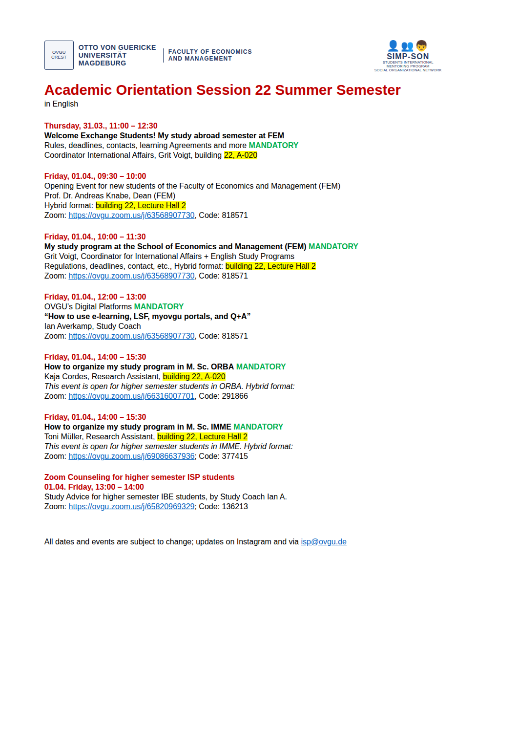OVGU
CREST
OTTO VON GUERICKE
UNIVERSITÄT
MAGDEBURG
FACULTY OF ECONOMICS
AND MANAGEMENT
👤👥👦
SIMP-SON
Students International Mentoring Program
Social Organizational Network
Academic Orientation Session 22 Summer Semester
in English
Thursday, 31.03., 11:00 – 12:30
Welcome Exchange Students! My study abroad semester at FEM
Rules, deadlines, contacts, learning Agreements and more MANDATORY
Coordinator International Affairs, Grit Voigt, building 22, A-020
Friday, 01.04., 09:30 – 10:00
Opening Event for new students of the Faculty of Economics and Management (FEM)
Prof. Dr. Andreas Knabe, Dean (FEM)
Hybrid format: building 22, Lecture Hall 2
Zoom: https://ovgu.zoom.us/j/63568907730, Code: 818571
Friday, 01.04., 10:00 – 11:30
My study program at the School of Economics and Management (FEM) MANDATORY
Grit Voigt, Coordinator for International Affairs + English Study Programs
Regulations, deadlines, contact, etc., Hybrid format: building 22, Lecture Hall 2
Zoom: https://ovgu.zoom.us/j/63568907730, Code: 818571
Friday, 01.04., 12:00 – 13:00
OVGU’s Digital Platforms MANDATORY
“How to use e-learning, LSF, myovgu portals, and Q+A”
Ian Averkamp, Study Coach
Zoom: https://ovgu.zoom.us/j/63568907730, Code: 818571
Friday, 01.04., 14:00 – 15:30
How to organize my study program in M. Sc. ORBA MANDATORY
Kaja Cordes, Research Assistant, building 22, A-020
This event is open for higher semester students in ORBA. Hybrid format:
Zoom: https://ovgu.zoom.us/j/66316007701, Code: 291866
Friday, 01.04., 14:00 – 15:30
How to organize my study program in M. Sc. IMME MANDATORY
Toni Müller, Research Assistant, building 22, Lecture Hall 2
This event is open for higher semester students in IMME. Hybrid format:
Zoom: https://ovgu.zoom.us/j/69086637936; Code: 377415
Zoom Counseling for higher semester ISP students
01.04. Friday, 13:00 – 14:00
Study Advice for higher semester IBE students, by Study Coach Ian A.
Zoom: https://ovgu.zoom.us/j/65820969329; Code: 136213
All dates and events are subject to change; updates on Instagram and via isp@ovgu.de